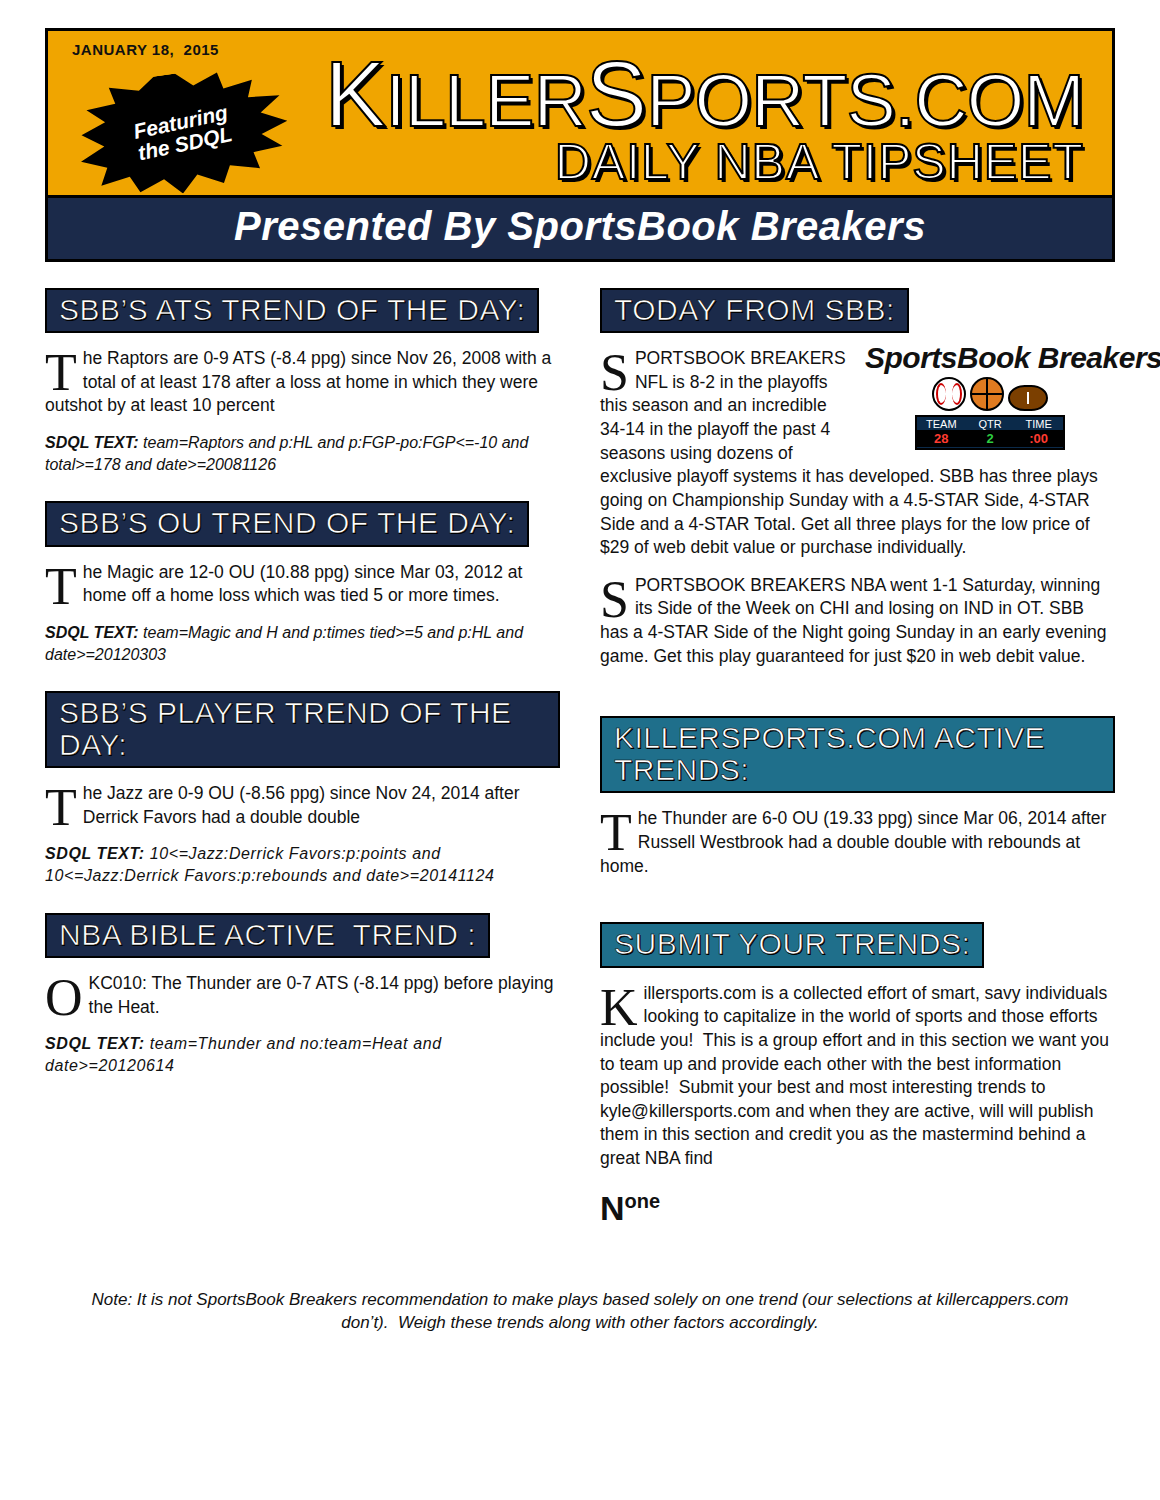JANUARY 18, 2015
KILLERSPORTS.COM
DAILY NBA TIPSHEET
Featuring
the SDQL
Presented By SportsBook Breakers
SBB’S ATS TREND OF THE DAY:
The Raptors are 0-9 ATS (-8.4 ppg) since Nov 26, 2008 with a total of at least 178 after a loss at home in which they were outshot by at least 10 percent
SDQL TEXT: team=Raptors and p:HL and p:FGP-po:FGP<=-10 and total>=178 and date>=20081126
SBB’S OU TREND OF THE DAY:
The Magic are 12-0 OU (10.88 ppg) since Mar 03, 2012 at home off a home loss which was tied 5 or more times.
SDQL TEXT: team=Magic and H and p:times tied>=5 and p:HL and date>=20120303
SBB’S PLAYER TREND OF THE DAY:
The Jazz are 0-9 OU (-8.56 ppg) since Nov 24, 2014 after Derrick Favors had a double double
SDQL TEXT: 10<=Jazz:Derrick Favors:p:points and 10<=Jazz:Derrick Favors:p:rebounds and date>=20141124
NBA BIBLE ACTIVE TREND :
OKC010: The Thunder are 0-7 ATS (-8.14 ppg) before playing the Heat.
SDQL TEXT: team=Thunder and no:team=Heat and date>=20120614
TODAY FROM SBB:
SportsBook Breakers
TEAM
28
QTR
2
TIME
:00
SPORTSBOOK BREAKERS NFL is 8-2 in the playoffs this season and an incredible 34-14 in the playoff the past 4 seasons using dozens of exclusive playoff systems it has developed. SBB has three plays going on Championship Sunday with a 4.5-STAR Side, 4-STAR Side and a 4-STAR Total. Get all three plays for the low price of $29 of web debit value or purchase individually.
SPORTSBOOK BREAKERS NBA went 1-1 Saturday, winning its Side of the Week on CHI and losing on IND in OT. SBB has a 4-STAR Side of the Night going Sunday in an early evening game. Get this play guaranteed for just $20 in web debit value.
KILLERSPORTS.COM ACTIVE TRENDS:
The Thunder are 6-0 OU (19.33 ppg) since Mar 06, 2014 after Russell Westbrook had a double double with rebounds at home.
SUBMIT YOUR TRENDS:
Killersports.com is a collected effort of smart, savy individuals looking to capitalize in the world of sports and those efforts include you! This is a group effort and in this section we want you to team up and provide each other with the best information possible! Submit your best and most interesting trends to kyle@killersports.com and when they are active, will will publish them in this section and credit you as the mastermind behind a great NBA find
None
Note: It is not SportsBook Breakers recommendation to make plays based solely on one trend (our selections at killercappers.com don’t). Weigh these trends along with other factors accordingly.